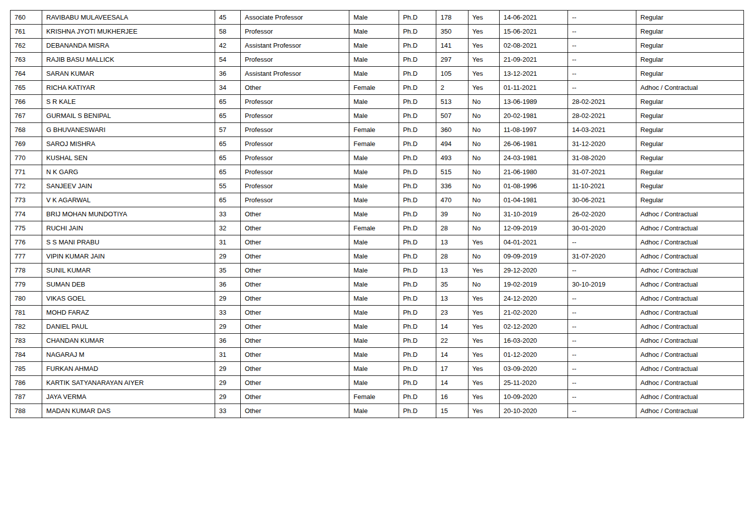| 760 | RAVIBABU MULAVEESALA | 45 | Associate Professor | Male | Ph.D | 178 | Yes | 14-06-2021 | -- | Regular |
| 761 | KRISHNA JYOTI MUKHERJEE | 58 | Professor | Male | Ph.D | 350 | Yes | 15-06-2021 | -- | Regular |
| 762 | DEBANANDA MISRA | 42 | Assistant Professor | Male | Ph.D | 141 | Yes | 02-08-2021 | -- | Regular |
| 763 | RAJIB BASU MALLICK | 54 | Professor | Male | Ph.D | 297 | Yes | 21-09-2021 | -- | Regular |
| 764 | SARAN KUMAR | 36 | Assistant Professor | Male | Ph.D | 105 | Yes | 13-12-2021 | -- | Regular |
| 765 | RICHA KATIYAR | 34 | Other | Female | Ph.D | 2 | Yes | 01-11-2021 | -- | Adhoc / Contractual |
| 766 | S R KALE | 65 | Professor | Male | Ph.D | 513 | No | 13-06-1989 | 28-02-2021 | Regular |
| 767 | GURMAIL S BENIPAL | 65 | Professor | Male | Ph.D | 507 | No | 20-02-1981 | 28-02-2021 | Regular |
| 768 | G BHUVANESWARI | 57 | Professor | Female | Ph.D | 360 | No | 11-08-1997 | 14-03-2021 | Regular |
| 769 | SAROJ MISHRA | 65 | Professor | Female | Ph.D | 494 | No | 26-06-1981 | 31-12-2020 | Regular |
| 770 | KUSHAL SEN | 65 | Professor | Male | Ph.D | 493 | No | 24-03-1981 | 31-08-2020 | Regular |
| 771 | N K GARG | 65 | Professor | Male | Ph.D | 515 | No | 21-06-1980 | 31-07-2021 | Regular |
| 772 | SANJEEV JAIN | 55 | Professor | Male | Ph.D | 336 | No | 01-08-1996 | 11-10-2021 | Regular |
| 773 | V K AGARWAL | 65 | Professor | Male | Ph.D | 470 | No | 01-04-1981 | 30-06-2021 | Regular |
| 774 | BRIJ MOHAN MUNDOTIYA | 33 | Other | Male | Ph.D | 39 | No | 31-10-2019 | 26-02-2020 | Adhoc / Contractual |
| 775 | RUCHI JAIN | 32 | Other | Female | Ph.D | 28 | No | 12-09-2019 | 30-01-2020 | Adhoc / Contractual |
| 776 | S S MANI PRABU | 31 | Other | Male | Ph.D | 13 | Yes | 04-01-2021 | -- | Adhoc / Contractual |
| 777 | VIPIN KUMAR JAIN | 29 | Other | Male | Ph.D | 28 | No | 09-09-2019 | 31-07-2020 | Adhoc / Contractual |
| 778 | SUNIL KUMAR | 35 | Other | Male | Ph.D | 13 | Yes | 29-12-2020 | -- | Adhoc / Contractual |
| 779 | SUMAN DEB | 36 | Other | Male | Ph.D | 35 | No | 19-02-2019 | 30-10-2019 | Adhoc / Contractual |
| 780 | VIKAS GOEL | 29 | Other | Male | Ph.D | 13 | Yes | 24-12-2020 | -- | Adhoc / Contractual |
| 781 | MOHD FARAZ | 33 | Other | Male | Ph.D | 23 | Yes | 21-02-2020 | -- | Adhoc / Contractual |
| 782 | DANIEL PAUL | 29 | Other | Male | Ph.D | 14 | Yes | 02-12-2020 | -- | Adhoc / Contractual |
| 783 | CHANDAN KUMAR | 36 | Other | Male | Ph.D | 22 | Yes | 16-03-2020 | -- | Adhoc / Contractual |
| 784 | NAGARAJ M | 31 | Other | Male | Ph.D | 14 | Yes | 01-12-2020 | -- | Adhoc / Contractual |
| 785 | FURKAN AHMAD | 29 | Other | Male | Ph.D | 17 | Yes | 03-09-2020 | -- | Adhoc / Contractual |
| 786 | KARTIK SATYANARAYAN AIYER | 29 | Other | Male | Ph.D | 14 | Yes | 25-11-2020 | -- | Adhoc / Contractual |
| 787 | JAYA VERMA | 29 | Other | Female | Ph.D | 16 | Yes | 10-09-2020 | -- | Adhoc / Contractual |
| 788 | MADAN KUMAR DAS | 33 | Other | Male | Ph.D | 15 | Yes | 20-10-2020 | -- | Adhoc / Contractual |